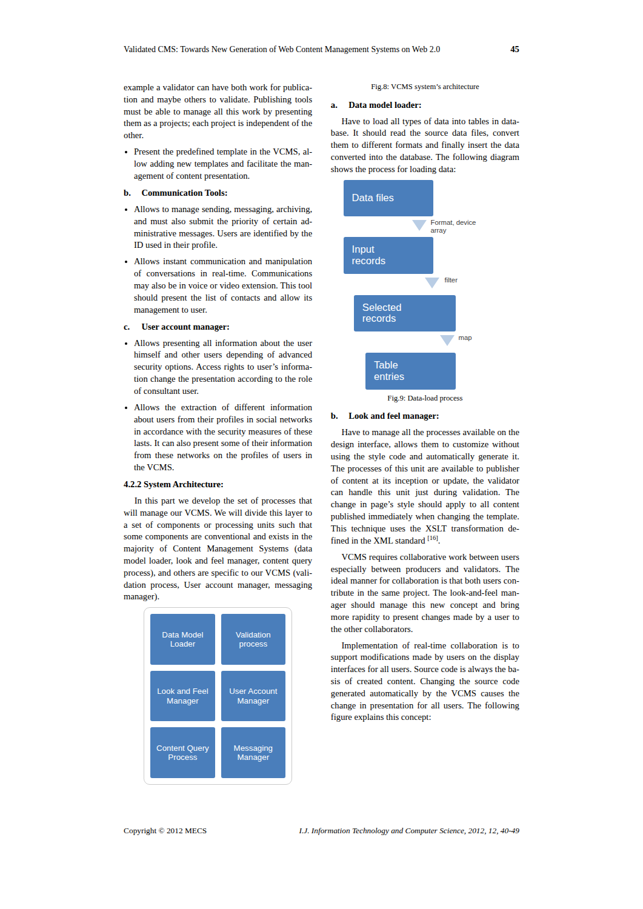Validated CMS: Towards New Generation of Web Content Management Systems on Web 2.0 45
example a validator can have both work for publication and maybe others to validate. Publishing tools must be able to manage all this work by presenting them as a projects; each project is independent of the other.
Present the predefined template in the VCMS, allow adding new templates and facilitate the management of content presentation.
b. Communication Tools:
Allows to manage sending, messaging, archiving, and must also submit the priority of certain administrative messages. Users are identified by the ID used in their profile.
Allows instant communication and manipulation of conversations in real-time. Communications may also be in voice or video extension. This tool should present the list of contacts and allow its management to user.
c. User account manager:
Allows presenting all information about the user himself and other users depending of advanced security options. Access rights to user’s information change the presentation according to the role of consultant user.
Allows the extraction of different information about users from their profiles in social networks in accordance with the security measures of these lasts. It can also present some of their information from these networks on the profiles of users in the VCMS.
4.2.2 System Architecture:
In this part we develop the set of processes that will manage our VCMS. We will divide this layer to a set of components or processing units such that some components are conventional and exists in the majority of Content Management Systems (data model loader, look and feel manager, content query process), and others are specific to our VCMS (validation process, User account manager, messaging manager).
Data Model
Loader
Validation
process
Look and Feel
Manager
User Account
Manager
Content Query
Process
Messaging
Manager
Fig.8: VCMS system’s architecture
a. Data model loader:
Have to load all types of data into tables in database. It should read the source data files, convert them to different formats and finally insert the data converted into the database. The following diagram shows the process for loading data:
Data files
Format, device
array
Input
records
filter
Selected
records
map
Table
entries
Fig.9: Data-load process
b. Look and feel manager:
Have to manage all the processes available on the design interface, allows them to customize without using the style code and automatically generate it. The processes of this unit are available to publisher of content at its inception or update, the validator can handle this unit just during validation. The change in page’s style should apply to all content published immediately when changing the template. This technique uses the XSLT transformation defined in the XML standard [16].
VCMS requires collaborative work between users especially between producers and validators. The ideal manner for collaboration is that both users contribute in the same project. The look-and-feel manager should manage this new concept and bring more rapidity to present changes made by a user to the other collaborators.
Implementation of real-time collaboration is to support modifications made by users on the display interfaces for all users. Source code is always the basis of created content. Changing the source code generated automatically by the VCMS causes the change in presentation for all users. The following figure explains this concept:
Copyright © 2012 MECS I.J. Information Technology and Computer Science, 2012, 12, 40-49